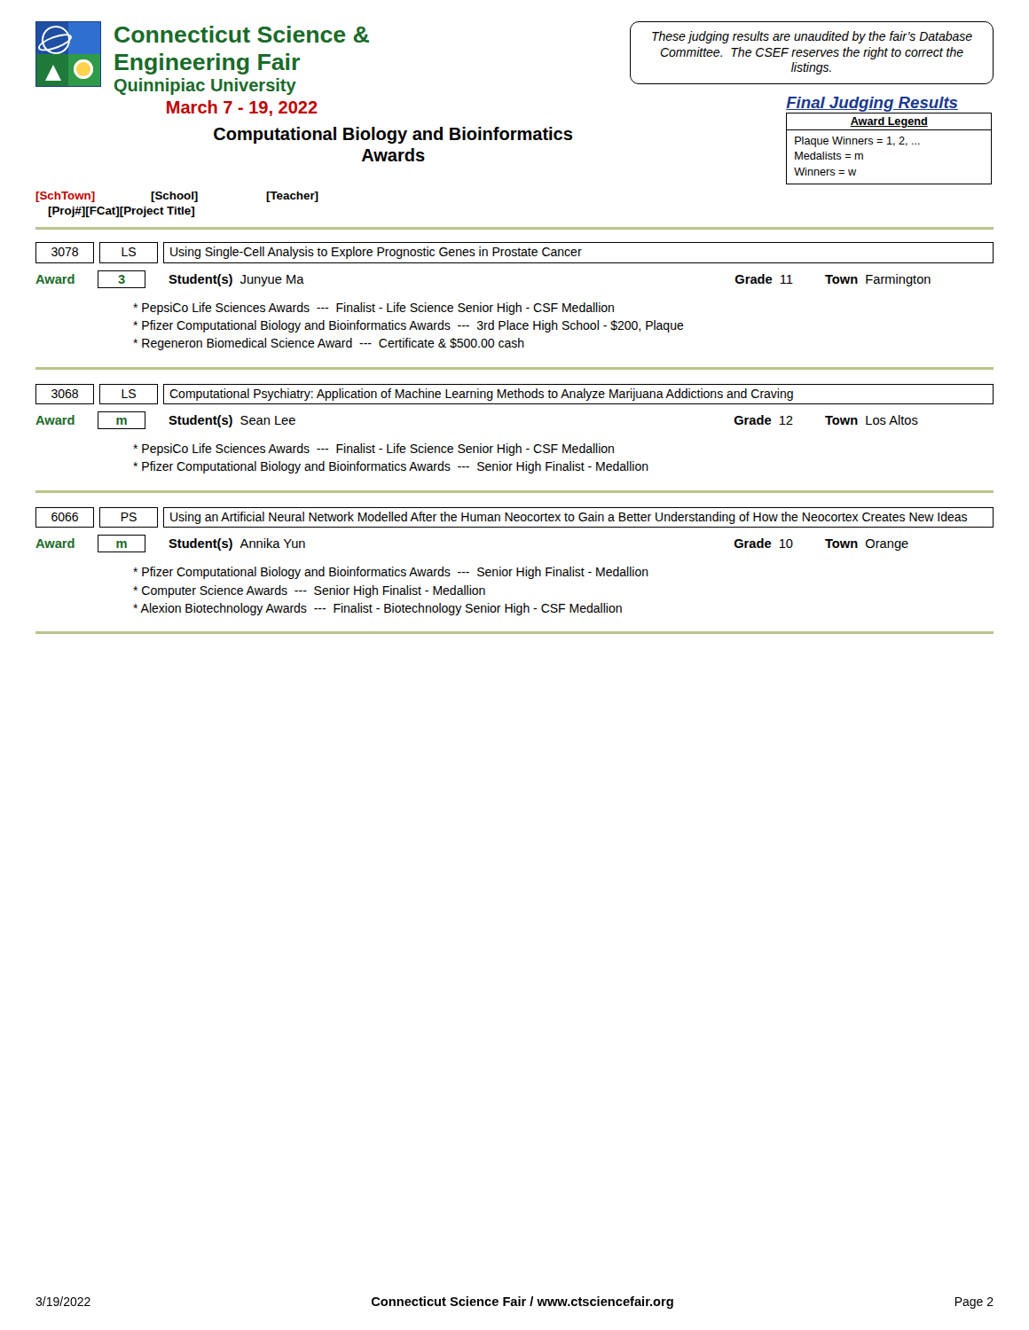Connecticut Science &
Engineering Fair
Quinnipiac University
March 7 - 19, 2022
These judging results are unaudited by the fair’s Database Committee. The CSEF reserves the right to correct the listings.
Computational Biology and Bioinformatics
Awards
Final Judging Results
Award Legend
Plaque Winners = 1, 2, ...
Medalists = m
Winners = w
[SchTown][School][Teacher]
[Proj#][FCat][Project Title]
3078
LS
Using Single-Cell Analysis to Explore Prognostic Genes in Prostate Cancer
Award
3
Student(s) Junyue Ma
Grade 11
Town Farmington
* PepsiCo Life Sciences Awards --- Finalist - Life Science Senior High - CSF Medallion
* Pfizer Computational Biology and Bioinformatics Awards --- 3rd Place High School - $200, Plaque
* Regeneron Biomedical Science Award --- Certificate & $500.00 cash
3068
LS
Computational Psychiatry: Application of Machine Learning Methods to Analyze Marijuana Addictions and Craving
Award
m
Student(s) Sean Lee
Grade 12
Town Los Altos
* PepsiCo Life Sciences Awards --- Finalist - Life Science Senior High - CSF Medallion
* Pfizer Computational Biology and Bioinformatics Awards --- Senior High Finalist - Medallion
6066
PS
Using an Artificial Neural Network Modelled After the Human Neocortex to Gain a Better Understanding of How the Neocortex Creates New Ideas
Award
m
Student(s) Annika Yun
Grade 10
Town Orange
* Pfizer Computational Biology and Bioinformatics Awards --- Senior High Finalist - Medallion
* Computer Science Awards --- Senior High Finalist - Medallion
* Alexion Biotechnology Awards --- Finalist - Biotechnology Senior High - CSF Medallion
3/19/2022
Connecticut Science Fair / www.ctsciencefair.org
Page 2